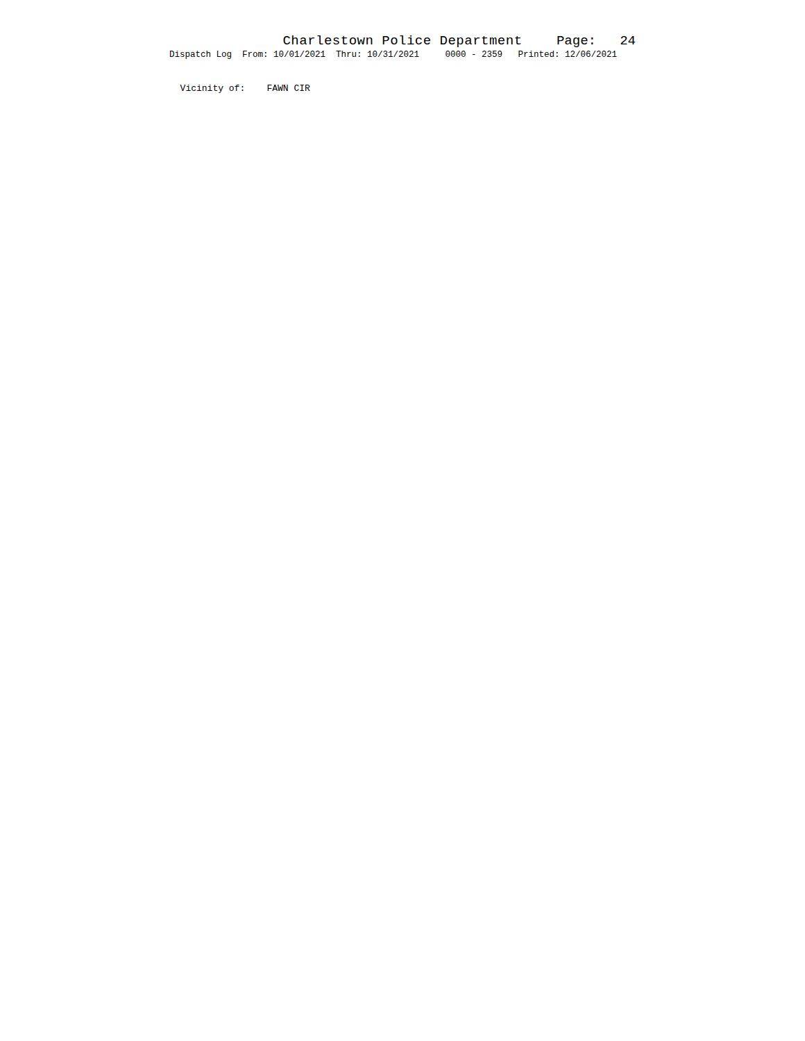Page: 24
Charlestown Police Department
Dispatch Log From: 10/01/2021 Thru: 10/31/2021 0000 - 2359 Printed: 12/06/2021
Vicinity of: FAWN CIR